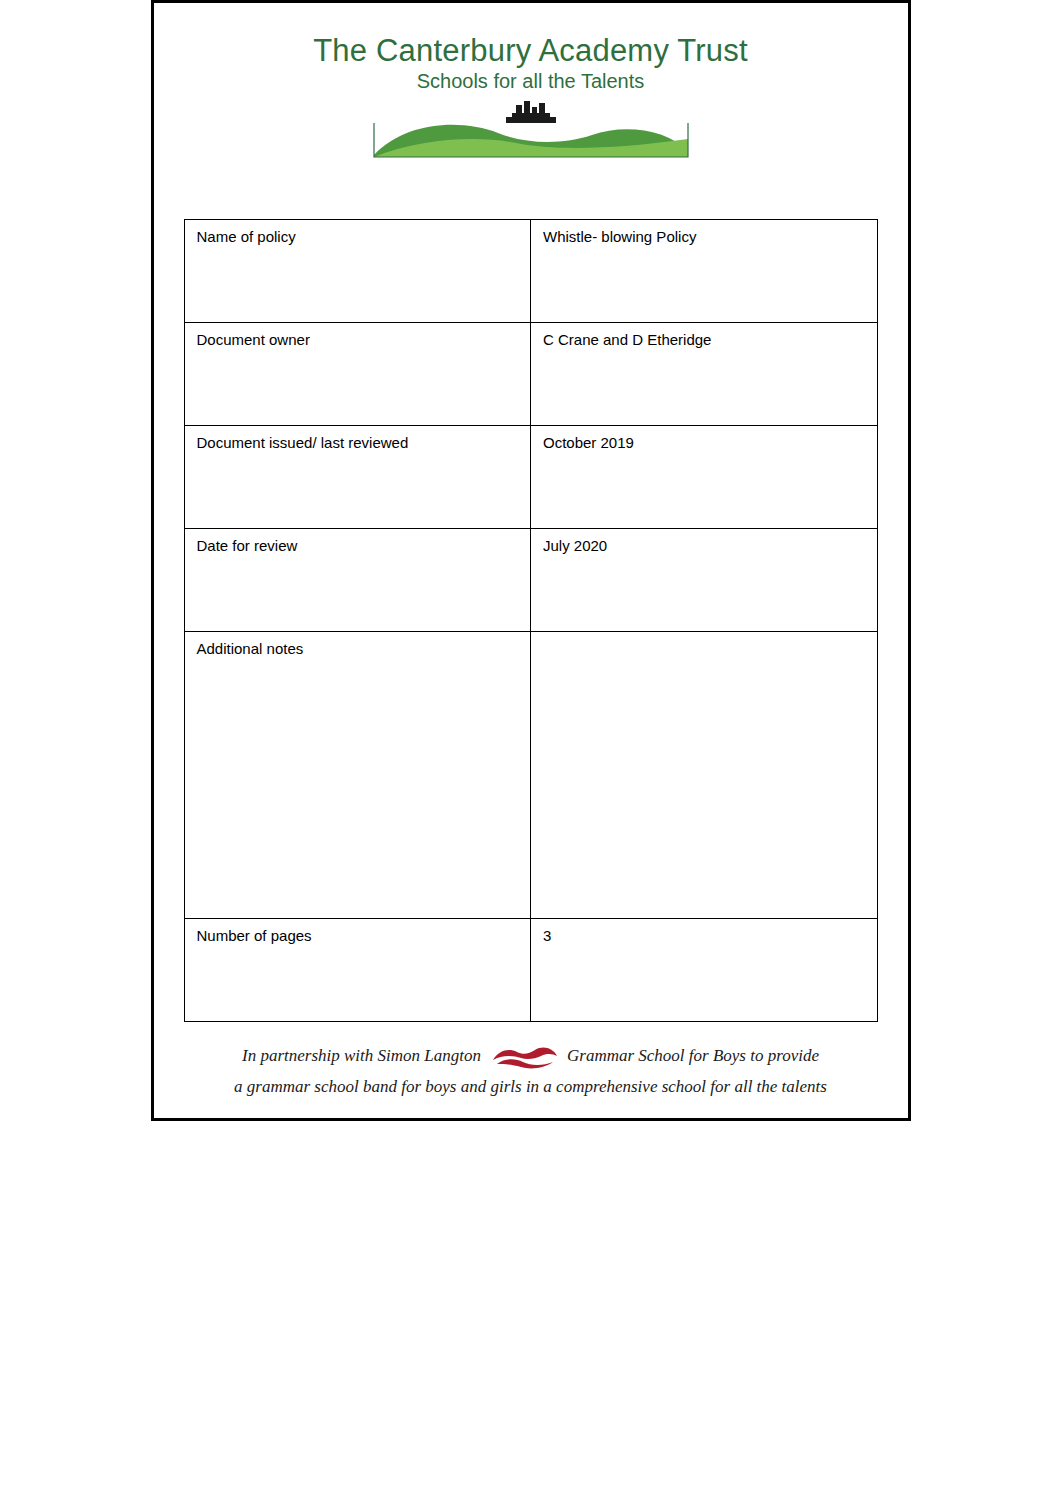The Canterbury Academy Trust
Schools for all the Talents
Policy document control information
| Name of policy | Whistle- blowing Policy |
| Document owner | C Crane and D Etheridge |
| Document issued/ last reviewed | October 2019 |
| Date for review | July 2020 |
| Additional notes | |
| Number of pages | 3 |
In partnership with Simon Langton Grammar School for Boys to provide
a grammar school band for boys and girls in a comprehensive school for all the talents